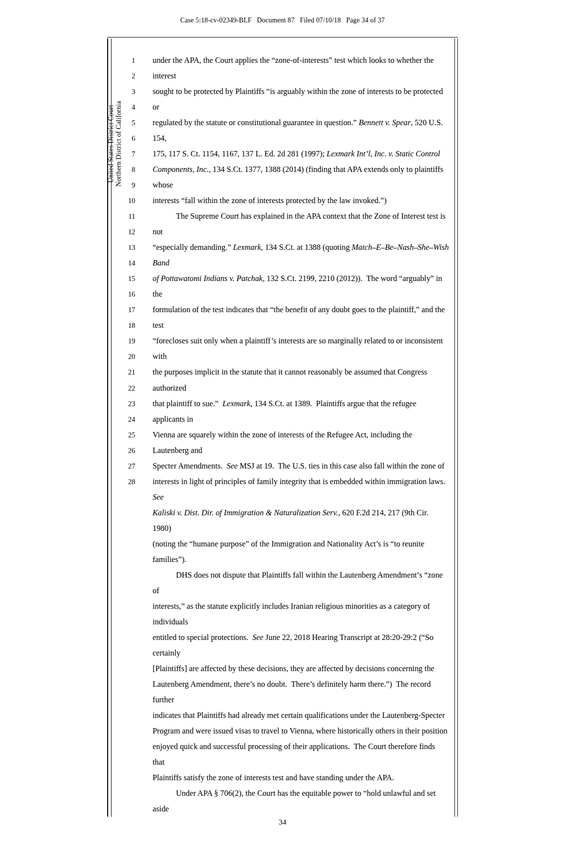Case 5:18-cv-02349-BLF Document 87 Filed 07/10/18 Page 34 of 37
1
2
3
4
5
6
7
8
9
10
11
12
13
14
15
16
17
18
19
20
21
22
23
24
25
26
27
28
United States District Court
Northern District of California
under the APA, the Court applies the “zone-of-interests” test which looks to whether the interest
sought to be protected by Plaintiffs “is arguably within the zone of interests to be protected or
regulated by the statute or constitutional guarantee in question.” Bennett v. Spear, 520 U.S. 154,
175, 117 S. Ct. 1154, 1167, 137 L. Ed. 2d 281 (1997); Lexmark Int’l, Inc. v. Static Control
Components, Inc., 134 S.Ct. 1377, 1388 (2014) (finding that APA extends only to plaintiffs whose
interests “fall within the zone of interests protected by the law invoked.”)
The Supreme Court has explained in the APA context that the Zone of Interest test is not
“especially demanding.” Lexmark, 134 S.Ct. at 1388 (quoting Match–E–Be–Nash–She–Wish Band
of Pottawatomi Indians v. Patchak, 132 S.Ct. 2199, 2210 (2012)). The word “arguably” in the
formulation of the test indicates that “the benefit of any doubt goes to the plaintiff,” and the test
“forecloses suit only when a plaintiff’s interests are so marginally related to or inconsistent with
the purposes implicit in the statute that it cannot reasonably be assumed that Congress authorized
that plaintiff to sue.” Lexmark, 134 S.Ct. at 1389. Plaintiffs argue that the refugee applicants in
Vienna are squarely within the zone of interests of the Refugee Act, including the Lautenberg and
Specter Amendments. See MSJ at 19. The U.S. ties in this case also fall within the zone of
interests in light of principles of family integrity that is embedded within immigration laws. See
Kaliski v. Dist. Dir. of Immigration & Naturalization Serv., 620 F.2d 214, 217 (9th Cir. 1980)
(noting the “humane purpose” of the Immigration and Nationality Act’s is “to reunite families”).
DHS does not dispute that Plaintiffs fall within the Lautenberg Amendment’s “zone of
interests,” as the statute explicitly includes Iranian religious minorities as a category of individuals
entitled to special protections. See June 22, 2018 Hearing Transcript at 28:20-29:2 (“So certainly
[Plaintiffs] are affected by these decisions, they are affected by decisions concerning the
Lautenberg Amendment, there’s no doubt. There’s definitely harm there.”) The record further
indicates that Plaintiffs had already met certain qualifications under the Lautenberg-Specter
Program and were issued visas to travel to Vienna, where historically others in their position
enjoyed quick and successful processing of their applications. The Court therefore finds that
Plaintiffs satisfy the zone of interests test and have standing under the APA.
Under APA § 706(2), the Court has the equitable power to “hold unlawful and set aside
34